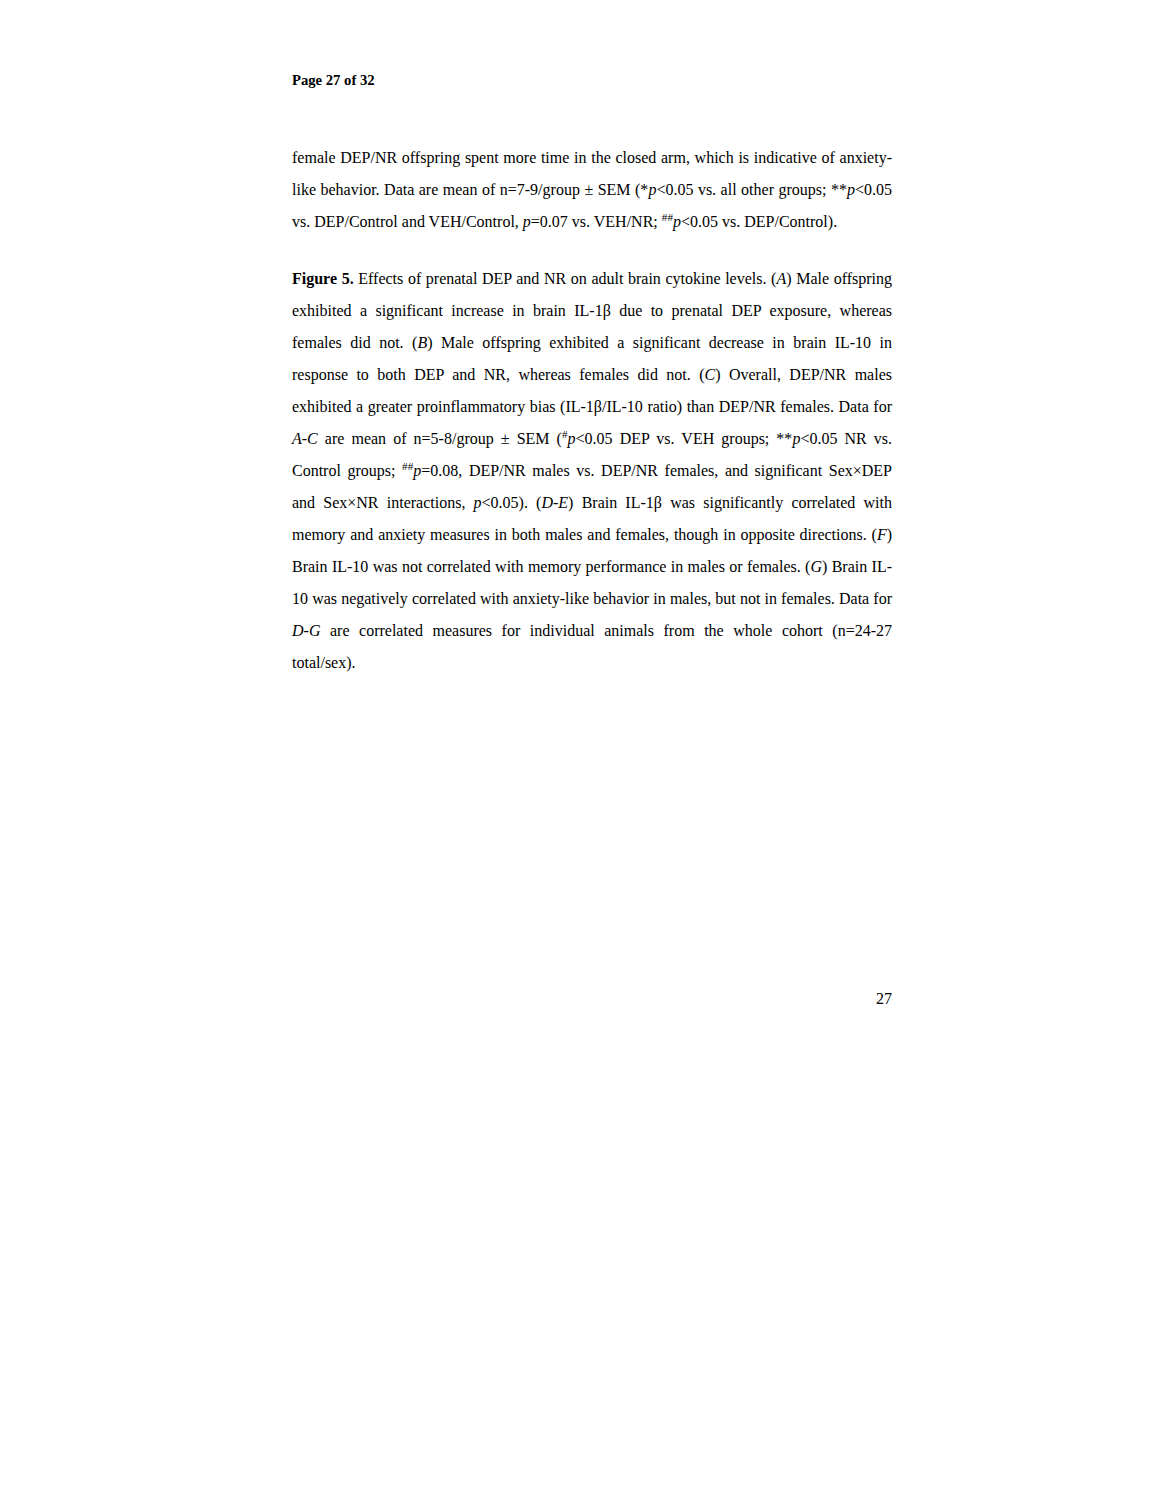Page 27 of 32
female DEP/NR offspring spent more time in the closed arm, which is indicative of anxiety-like behavior. Data are mean of n=7-9/group ± SEM (*p<0.05 vs. all other groups; **p<0.05 vs. DEP/Control and VEH/Control, p=0.07 vs. VEH/NR; ##p<0.05 vs. DEP/Control).
Figure 5. Effects of prenatal DEP and NR on adult brain cytokine levels. (A) Male offspring exhibited a significant increase in brain IL-1β due to prenatal DEP exposure, whereas females did not. (B) Male offspring exhibited a significant decrease in brain IL-10 in response to both DEP and NR, whereas females did not. (C) Overall, DEP/NR males exhibited a greater proinflammatory bias (IL-1β/IL-10 ratio) than DEP/NR females. Data for A-C are mean of n=5-8/group ± SEM (#p<0.05 DEP vs. VEH groups; **p<0.05 NR vs. Control groups; ##p=0.08, DEP/NR males vs. DEP/NR females, and significant Sex×DEP and Sex×NR interactions, p<0.05). (D-E) Brain IL-1β was significantly correlated with memory and anxiety measures in both males and females, though in opposite directions. (F) Brain IL-10 was not correlated with memory performance in males or females. (G) Brain IL-10 was negatively correlated with anxiety-like behavior in males, but not in females. Data for D-G are correlated measures for individual animals from the whole cohort (n=24-27 total/sex).
27